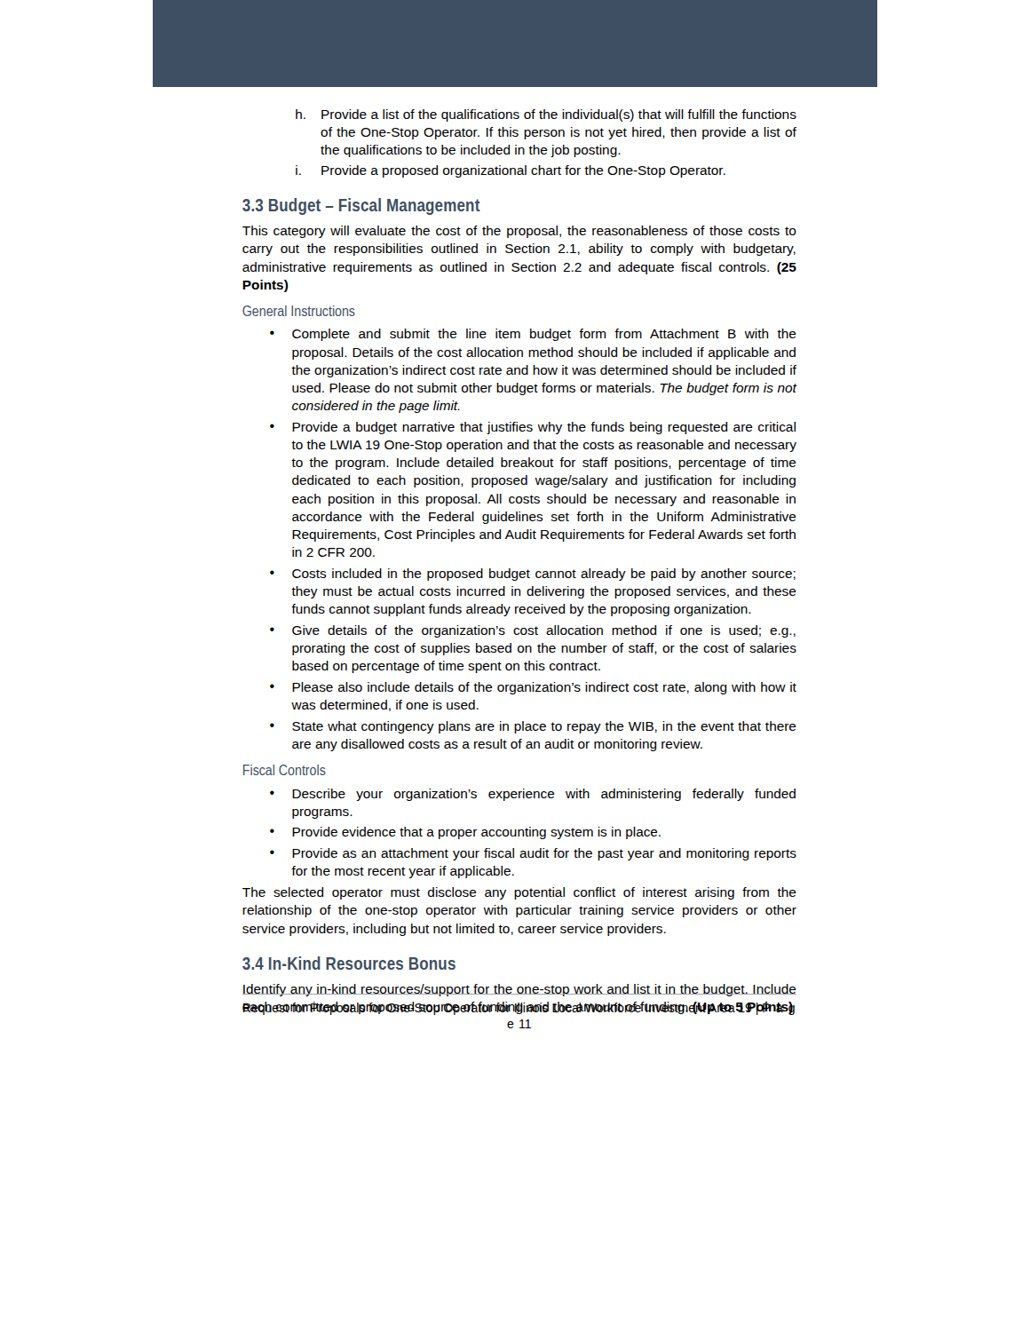h. Provide a list of the qualifications of the individual(s) that will fulfill the functions of the One-Stop Operator. If this person is not yet hired, then provide a list of the qualifications to be included in the job posting.
i. Provide a proposed organizational chart for the One-Stop Operator.
3.3 Budget – Fiscal Management
This category will evaluate the cost of the proposal, the reasonableness of those costs to carry out the responsibilities outlined in Section 2.1, ability to comply with budgetary, administrative requirements as outlined in Section 2.2 and adequate fiscal controls. (25 Points)
General Instructions
Complete and submit the line item budget form from Attachment B with the proposal. Details of the cost allocation method should be included if applicable and the organization’s indirect cost rate and how it was determined should be included if used. Please do not submit other budget forms or materials. The budget form is not considered in the page limit.
Provide a budget narrative that justifies why the funds being requested are critical to the LWIA 19 One-Stop operation and that the costs as reasonable and necessary to the program. Include detailed breakout for staff positions, percentage of time dedicated to each position, proposed wage/salary and justification for including each position in this proposal. All costs should be necessary and reasonable in accordance with the Federal guidelines set forth in the Uniform Administrative Requirements, Cost Principles and Audit Requirements for Federal Awards set forth in 2 CFR 200.
Costs included in the proposed budget cannot already be paid by another source; they must be actual costs incurred in delivering the proposed services, and these funds cannot supplant funds already received by the proposing organization.
Give details of the organization’s cost allocation method if one is used; e.g., prorating the cost of supplies based on the number of staff, or the cost of salaries based on percentage of time spent on this contract.
Please also include details of the organization’s indirect cost rate, along with how it was determined, if one is used.
State what contingency plans are in place to repay the WIB, in the event that there are any disallowed costs as a result of an audit or monitoring review.
Fiscal Controls
Describe your organization’s experience with administering federally funded programs.
Provide evidence that a proper accounting system is in place.
Provide as an attachment your fiscal audit for the past year and monitoring reports for the most recent year if applicable.
The selected operator must disclose any potential conflict of interest arising from the relationship of the one-stop operator with particular training service providers or other service providers, including but not limited to, career service providers.
3.4 In-Kind Resources Bonus
Identify any in-kind resources/support for the one-stop work and list it in the budget. Include each committed or proposed source of funding and the amount of funding. (Up to 5 Points)
Request for Proposals for One-Stop Operator for Illinois Local Workforce Investment Area 19 | P a g e 11